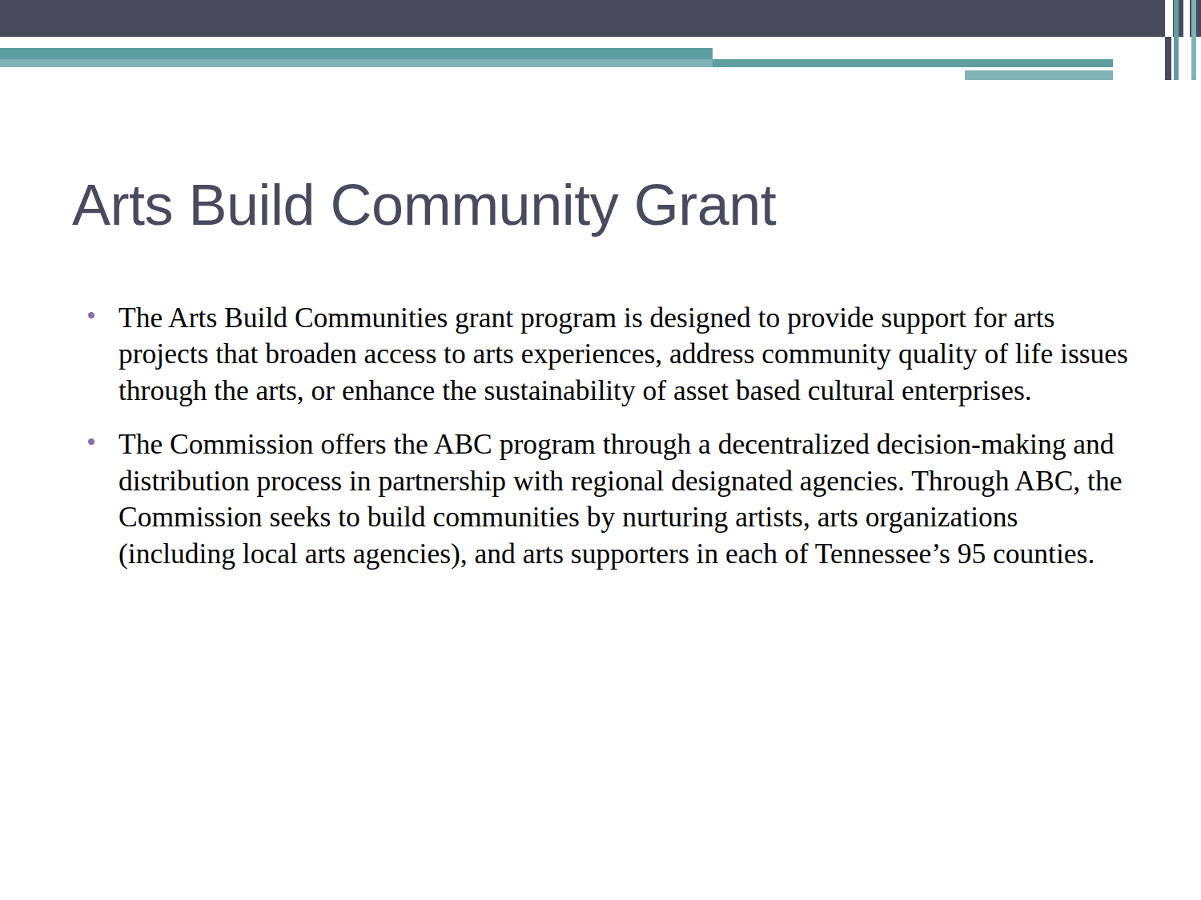Arts Build Community Grant
The Arts Build Communities grant program is designed to provide support for arts projects that broaden access to arts experiences, address community quality of life issues through the arts, or enhance the sustainability of asset based cultural enterprises.
The Commission offers the ABC program through a decentralized decision-making and distribution process in partnership with regional designated agencies. Through ABC, the Commission seeks to build communities by nurturing artists, arts organizations (including local arts agencies), and arts supporters in each of Tennessee’s 95 counties.